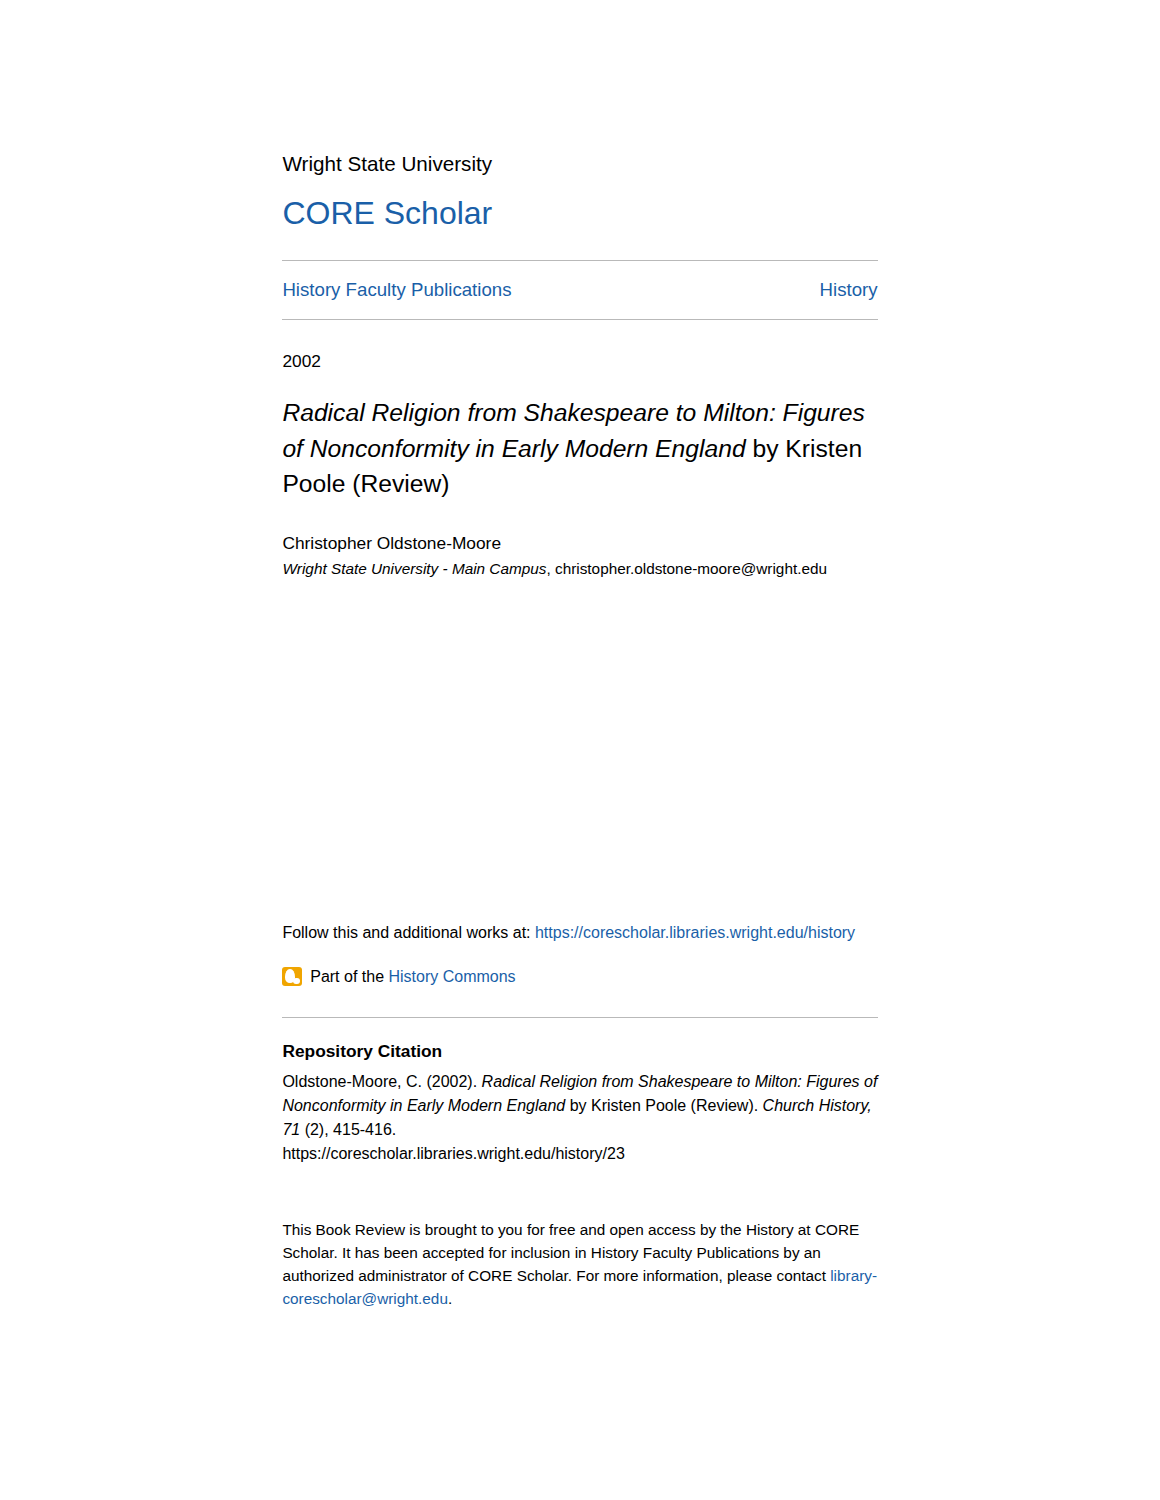Wright State University
CORE Scholar
History Faculty Publications History
2002
Radical Religion from Shakespeare to Milton: Figures of Nonconformity in Early Modern England by Kristen Poole (Review)
Christopher Oldstone-Moore
Wright State University - Main Campus, christopher.oldstone-moore@wright.edu
Follow this and additional works at: https://corescholar.libraries.wright.edu/history
Part of the History Commons
Repository Citation
Oldstone-Moore, C. (2002). Radical Religion from Shakespeare to Milton: Figures of Nonconformity in Early Modern England by Kristen Poole (Review). Church History, 71 (2), 415-416.
https://corescholar.libraries.wright.edu/history/23
This Book Review is brought to you for free and open access by the History at CORE Scholar. It has been accepted for inclusion in History Faculty Publications by an authorized administrator of CORE Scholar. For more information, please contact library-corescholar@wright.edu.